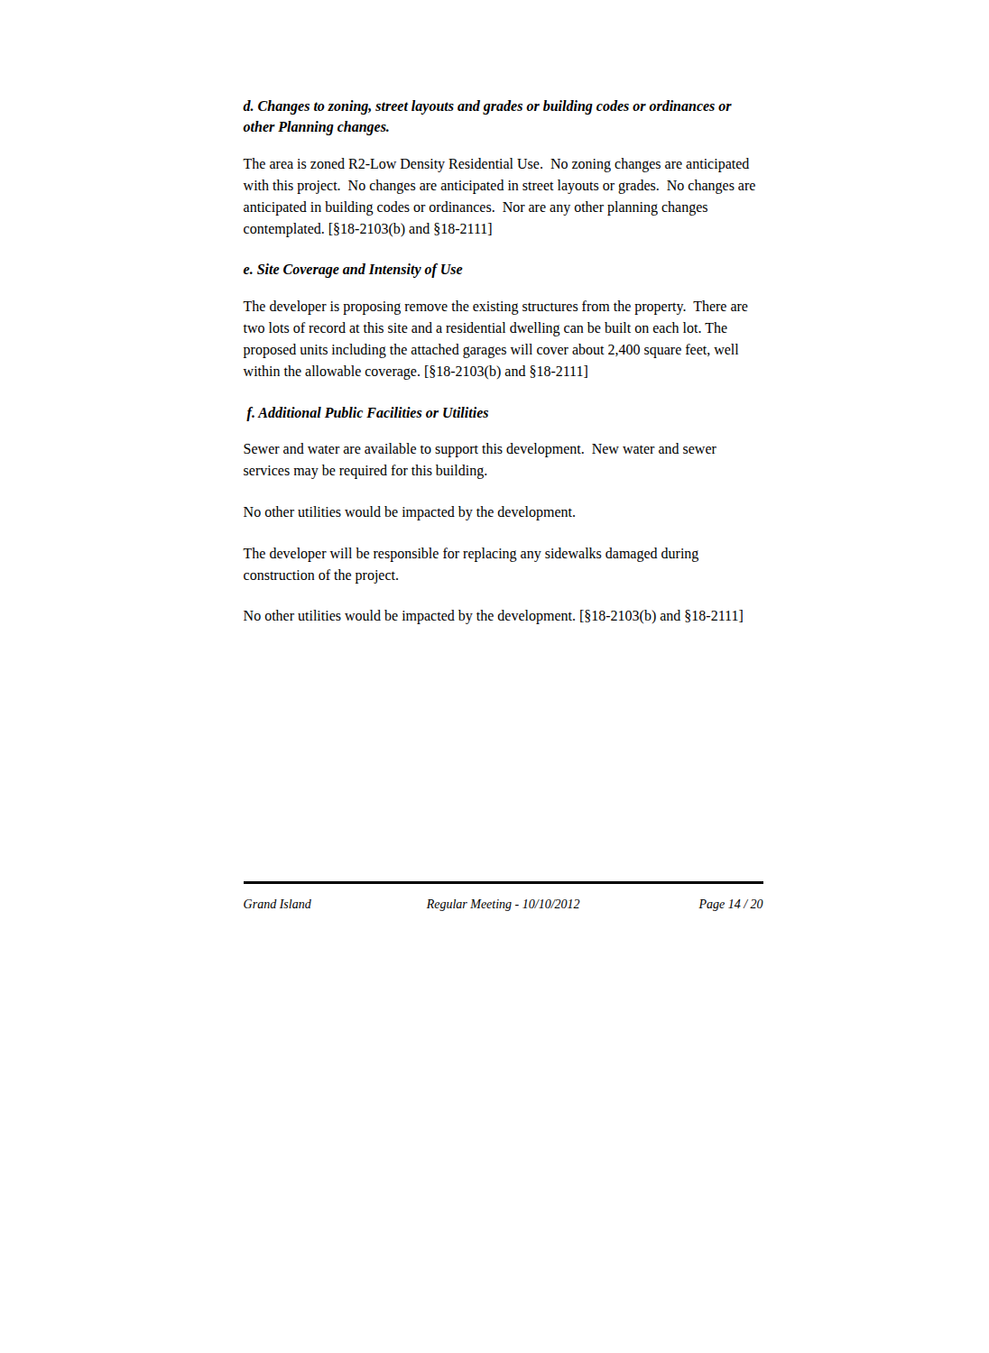d. Changes to zoning, street layouts and grades or building codes or ordinances or other Planning changes.
The area is zoned R2-Low Density Residential Use. No zoning changes are anticipated with this project. No changes are anticipated in street layouts or grades. No changes are anticipated in building codes or ordinances. Nor are any other planning changes contemplated. [§18-2103(b) and §18-2111]
e. Site Coverage and Intensity of Use
The developer is proposing remove the existing structures from the property. There are two lots of record at this site and a residential dwelling can be built on each lot. The proposed units including the attached garages will cover about 2,400 square feet, well within the allowable coverage. [§18-2103(b) and §18-2111]
f. Additional Public Facilities or Utilities
Sewer and water are available to support this development. New water and sewer services may be required for this building.
No other utilities would be impacted by the development.
The developer will be responsible for replacing any sidewalks damaged during construction of the project.
No other utilities would be impacted by the development. [§18-2103(b) and §18-2111]
Grand Island Regular Meeting - 10/10/2012 Page 14 / 20